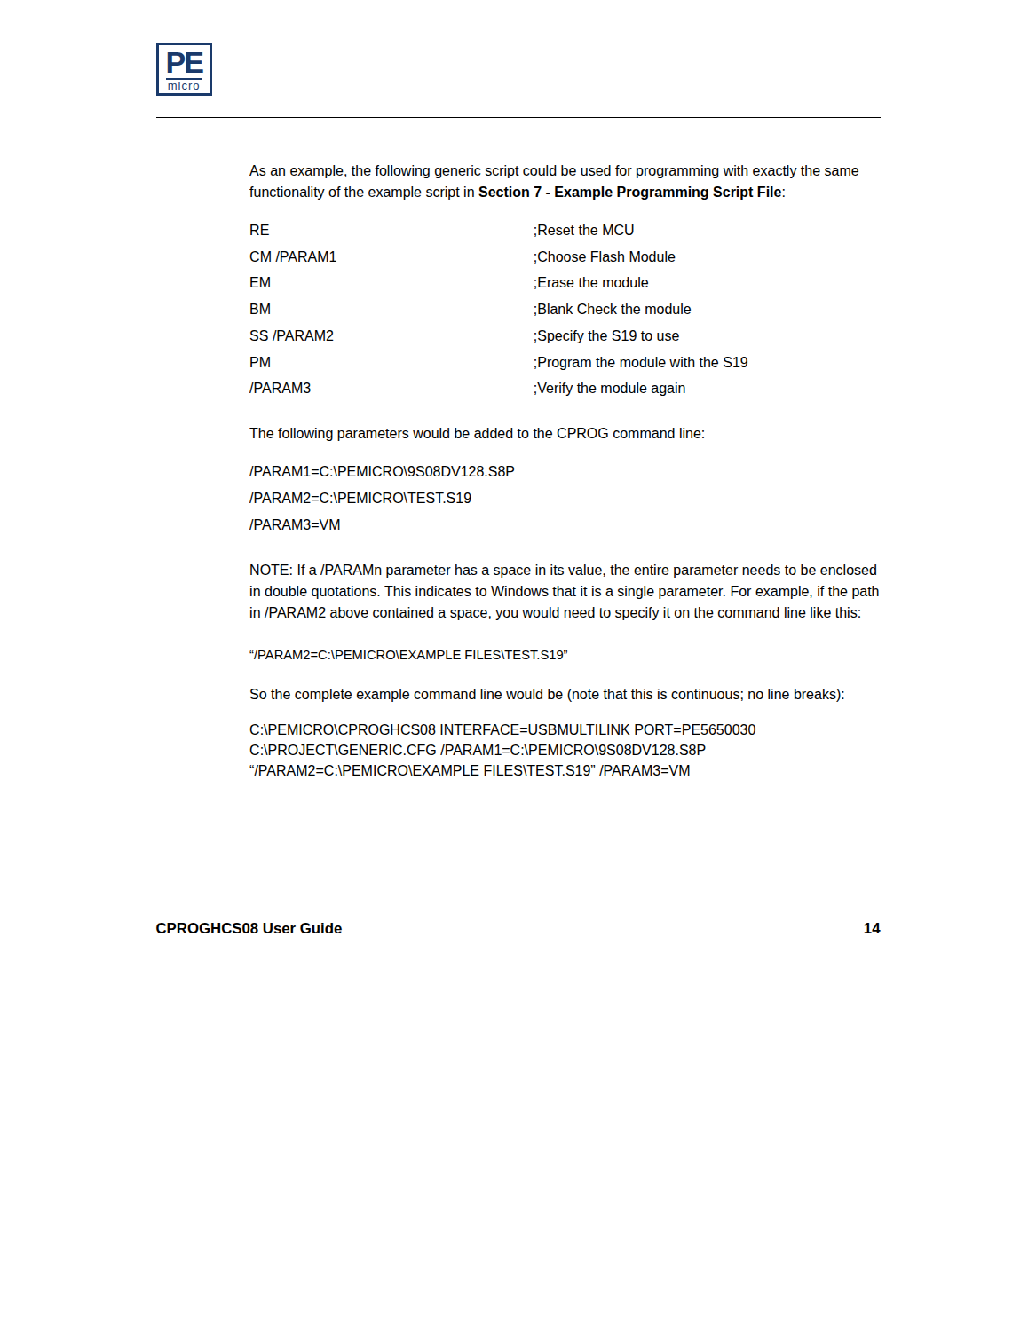PE micro
As an example, the following generic script could be used for programming with exactly the same functionality of the example script in Section 7 - Example Programming Script File:
| RE | ;Reset the MCU |
| CM /PARAM1 | ;Choose Flash Module |
| EM | ;Erase the module |
| BM | ;Blank Check the module |
| SS /PARAM2 | ;Specify the S19 to use |
| PM | ;Program the module with the S19 |
| /PARAM3 | ;Verify the module again |
The following parameters would be added to the CPROG command line:
/PARAM1=C:\PEMICRO\9S08DV128.S8P
/PARAM2=C:\PEMICRO\TEST.S19
/PARAM3=VM
NOTE: If a /PARAMn parameter has a space in its value, the entire parameter needs to be enclosed in double quotations. This indicates to Windows that it is a single parameter. For example, if the path in /PARAM2 above contained a space, you would need to specify it on the command line like this:
“/PARAM2=C:\PEMICRO\EXAMPLE FILES\TEST.S19”
So the complete example command line would be (note that this is continuous; no line breaks):
C:\PEMICRO\CPROGHCS08 INTERFACE=USBMULTILINK PORT=PE5650030 C:\PROJECT\GENERIC.CFG /PARAM1=C:\PEMICRO\9S08DV128.S8P “/PARAM2=C:\PEMICRO\EXAMPLE FILES\TEST.S19” /PARAM3=VM
CPROGHCS08 User Guide 14